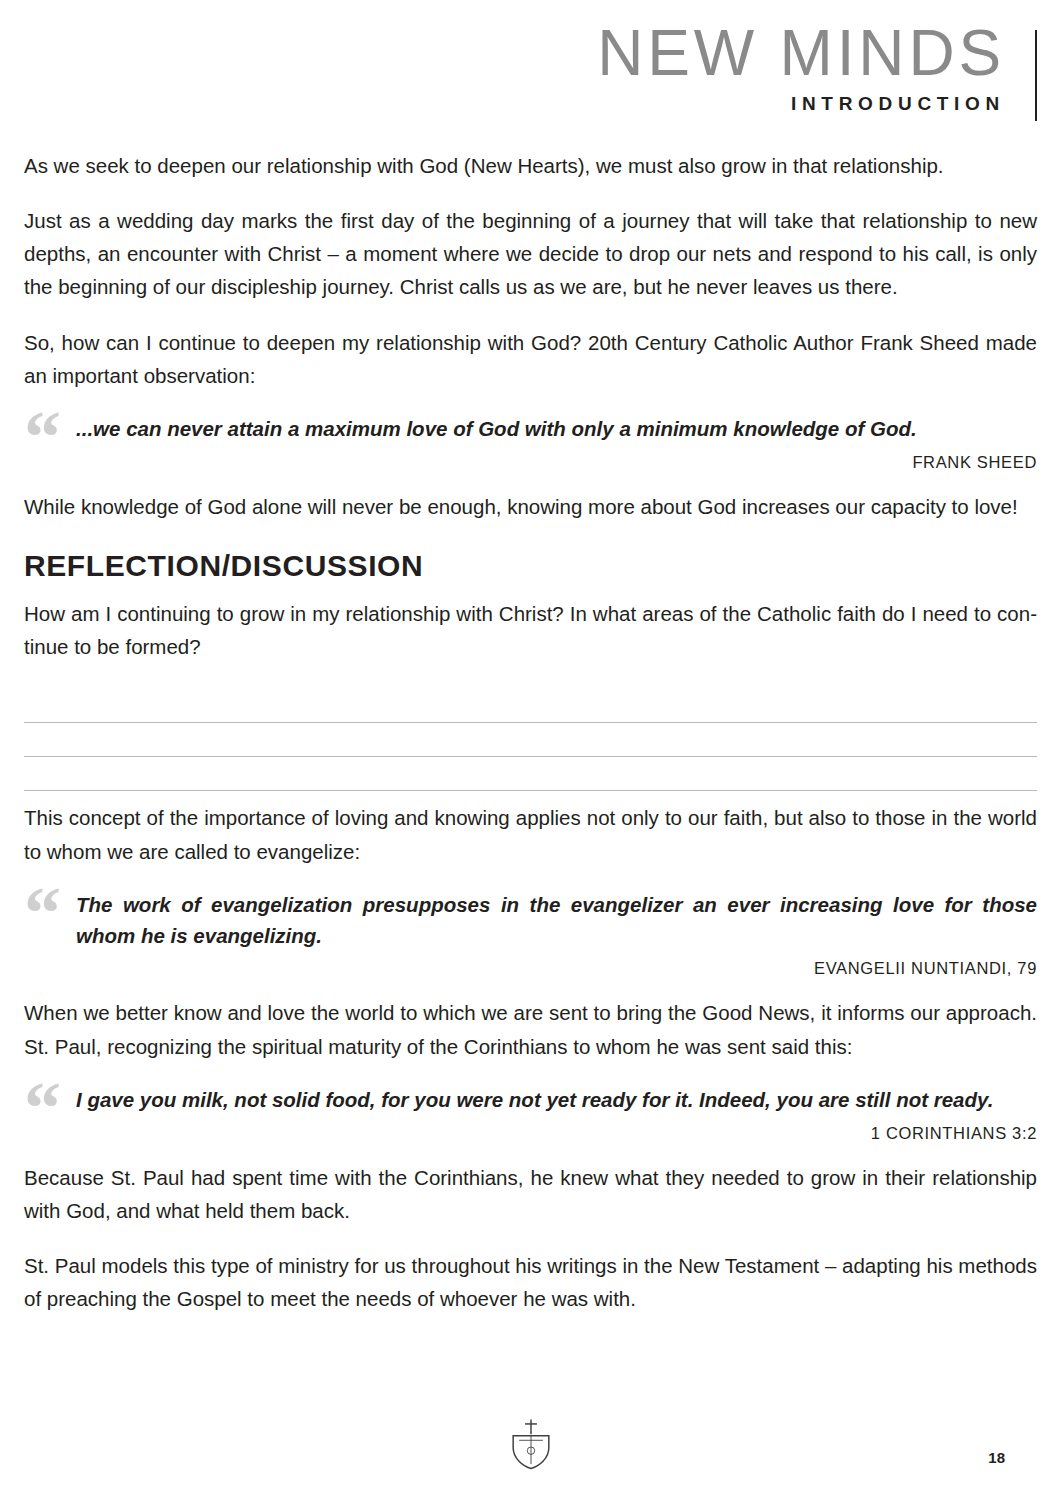NEW MINDS
INTRODUCTION
As we seek to deepen our relationship with God (New Hearts), we must also grow in that relationship.
Just as a wedding day marks the first day of the beginning of a journey that will take that relationship to new depths, an encounter with Christ – a moment where we decide to drop our nets and respond to his call, is only the beginning of our discipleship journey. Christ calls us as we are, but he never leaves us there.
So, how can I continue to deepen my relationship with God? 20th Century Catholic Author Frank Sheed made an important observation:
“
...we can never attain a maximum love of God with only a minimum knowledge of God.
Frank Sheed
While knowledge of God alone will never be enough, knowing more about God increases our capacity to love!
REFLECTION/DISCUSSION
How am I continuing to grow in my relationship with Christ? In what areas of the Catholic faith do I need to continue to be formed?
This concept of the importance of loving and knowing applies not only to our faith, but also to those in the world to whom we are called to evangelize:
“
The work of evangelization presupposes in the evangelizer an ever increasing love for those whom he is evangelizing.
Evangelii Nuntiandi, 79
When we better know and love the world to which we are sent to bring the Good News, it informs our approach. St. Paul, recognizing the spiritual maturity of the Corinthians to whom he was sent said this:
“
I gave you milk, not solid food, for you were not yet ready for it. Indeed, you are still not ready.
1 Corinthians 3:2
Because St. Paul had spent time with the Corinthians, he knew what they needed to grow in their relationship with God, and what held them back.
St. Paul models this type of ministry for us throughout his writings in the New Testament – adapting his methods of preaching the Gospel to meet the needs of whoever he was with.
New Minds: Introduction
18